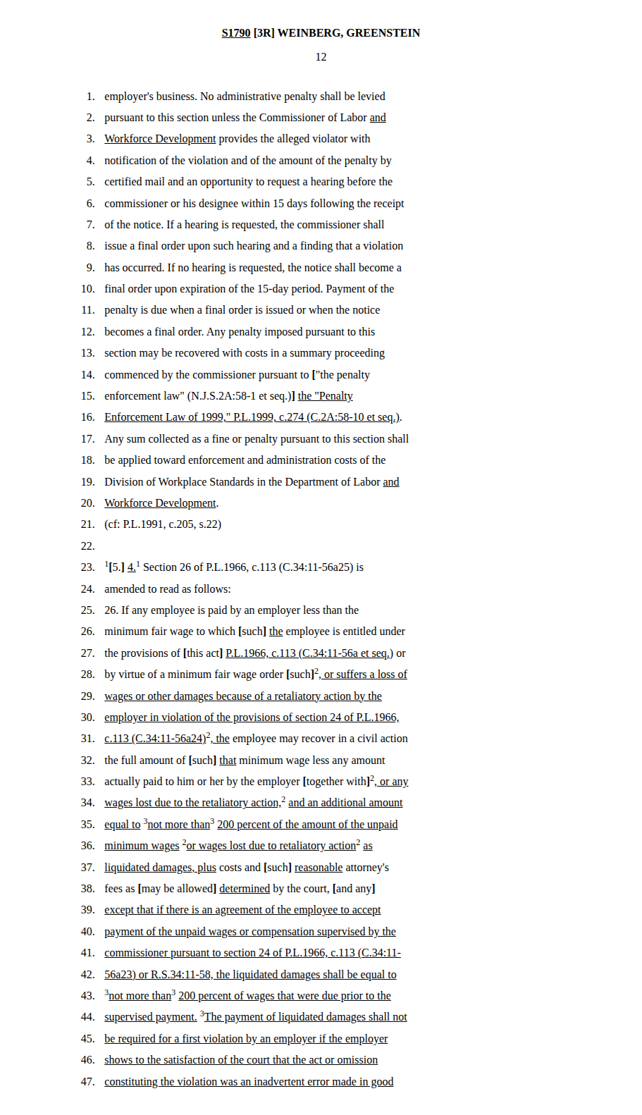S1790 [3R] WEINBERG, GREENSTEIN
12
employer's business. No administrative penalty shall be levied
pursuant to this section unless the Commissioner of Labor and
Workforce Development provides the alleged violator with
notification of the violation and of the amount of the penalty by
certified mail and an opportunity to request a hearing before the
commissioner or his designee within 15 days following the receipt
of the notice. If a hearing is requested, the commissioner shall
issue a final order upon such hearing and a finding that a violation
has occurred. If no hearing is requested, the notice shall become a
final order upon expiration of the 15-day period. Payment of the
penalty is due when a final order is issued or when the notice
becomes a final order. Any penalty imposed pursuant to this
section may be recovered with costs in a summary proceeding
commenced by the commissioner pursuant to ["the penalty
enforcement law" (N.J.S.2A:58-1 et seq.)] the "Penalty
Enforcement Law of 1999," P.L.1999, c.274 (C.2A:58-10 et seq.).
Any sum collected as a fine or penalty pursuant to this section shall
be applied toward enforcement and administration costs of the
Division of Workplace Standards in the Department of Labor and
Workforce Development.
(cf: P.L.1991, c.205, s.22)
1[5.] 4.1 Section 26 of P.L.1966, c.113 (C.34:11-56a25) is
amended to read as follows:
26. If any employee is paid by an employer less than the
minimum fair wage to which [such] the employee is entitled under
the provisions of [this act] P.L.1966, c.113 (C.34:11-56a et seq.) or
by virtue of a minimum fair wage order [such]2, or suffers a loss of
wages or other damages because of a retaliatory action by the
employer in violation of the provisions of section 24 of P.L.1966,
c.113 (C.34:11-56a24)2, the employee may recover in a civil action
the full amount of [such] that minimum wage less any amount
actually paid to him or her by the employer [together with]2, or any
wages lost due to the retaliatory action,2 and an additional amount
equal to 3not more than3 200 percent of the amount of the unpaid
minimum wages 2or wages lost due to retaliatory action2 as
liquidated damages, plus costs and [such] reasonable attorney's
fees as [may be allowed] determined by the court, [and any]
except that if there is an agreement of the employee to accept
payment of the unpaid wages or compensation supervised by the
commissioner pursuant to section 24 of P.L.1966, c.113 (C.34:11-
56a23) or R.S.34:11-58, the liquidated damages shall be equal to
3not more than3 200 percent of wages that were due prior to the
supervised payment. 3The payment of liquidated damages shall not
be required for a first violation by an employer if the employer
shows to the satisfaction of the court that the act or omission
constituting the violation was an inadvertent error made in good